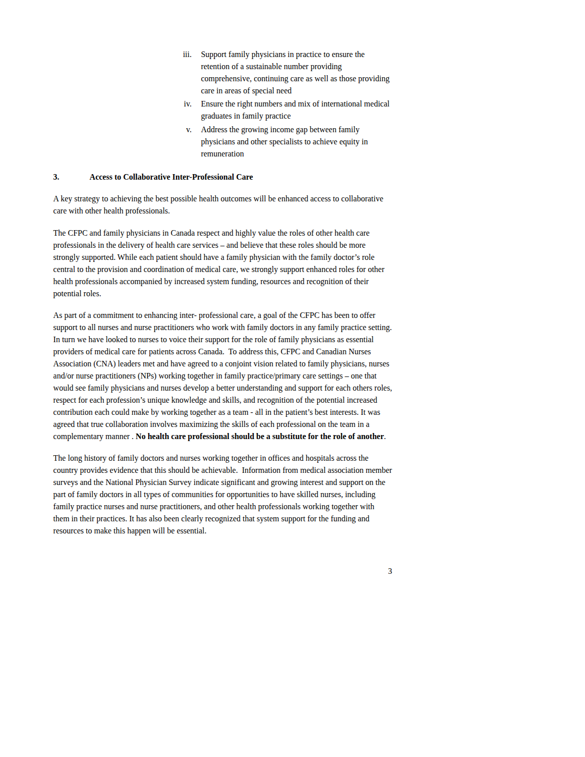Support family physicians in practice to ensure the retention of a sustainable number providing comprehensive, continuing care as well as those providing care in areas of special need
Ensure the right numbers and mix of international medical graduates in family practice
Address the growing income gap between family physicians and other specialists to achieve equity in remuneration
3. Access to Collaborative Inter-Professional Care
A key strategy to achieving the best possible health outcomes will be enhanced access to collaborative care with other health professionals.
The CFPC and family physicians in Canada respect and highly value the roles of other health care professionals in the delivery of health care services – and believe that these roles should be more strongly supported. While each patient should have a family physician with the family doctor’s role central to the provision and coordination of medical care, we strongly support enhanced roles for other health professionals accompanied by increased system funding, resources and recognition of their potential roles.
As part of a commitment to enhancing inter- professional care, a goal of the CFPC has been to offer support to all nurses and nurse practitioners who work with family doctors in any family practice setting. In turn we have looked to nurses to voice their support for the role of family physicians as essential providers of medical care for patients across Canada. To address this, CFPC and Canadian Nurses Association (CNA) leaders met and have agreed to a conjoint vision related to family physicians, nurses and/or nurse practitioners (NPs) working together in family practice/primary care settings – one that would see family physicians and nurses develop a better understanding and support for each others roles, respect for each profession’s unique knowledge and skills, and recognition of the potential increased contribution each could make by working together as a team - all in the patient’s best interests. It was agreed that true collaboration involves maximizing the skills of each professional on the team in a complementary manner . No health care professional should be a substitute for the role of another.
The long history of family doctors and nurses working together in offices and hospitals across the country provides evidence that this should be achievable. Information from medical association member surveys and the National Physician Survey indicate significant and growing interest and support on the part of family doctors in all types of communities for opportunities to have skilled nurses, including family practice nurses and nurse practitioners, and other health professionals working together with them in their practices. It has also been clearly recognized that system support for the funding and resources to make this happen will be essential.
3